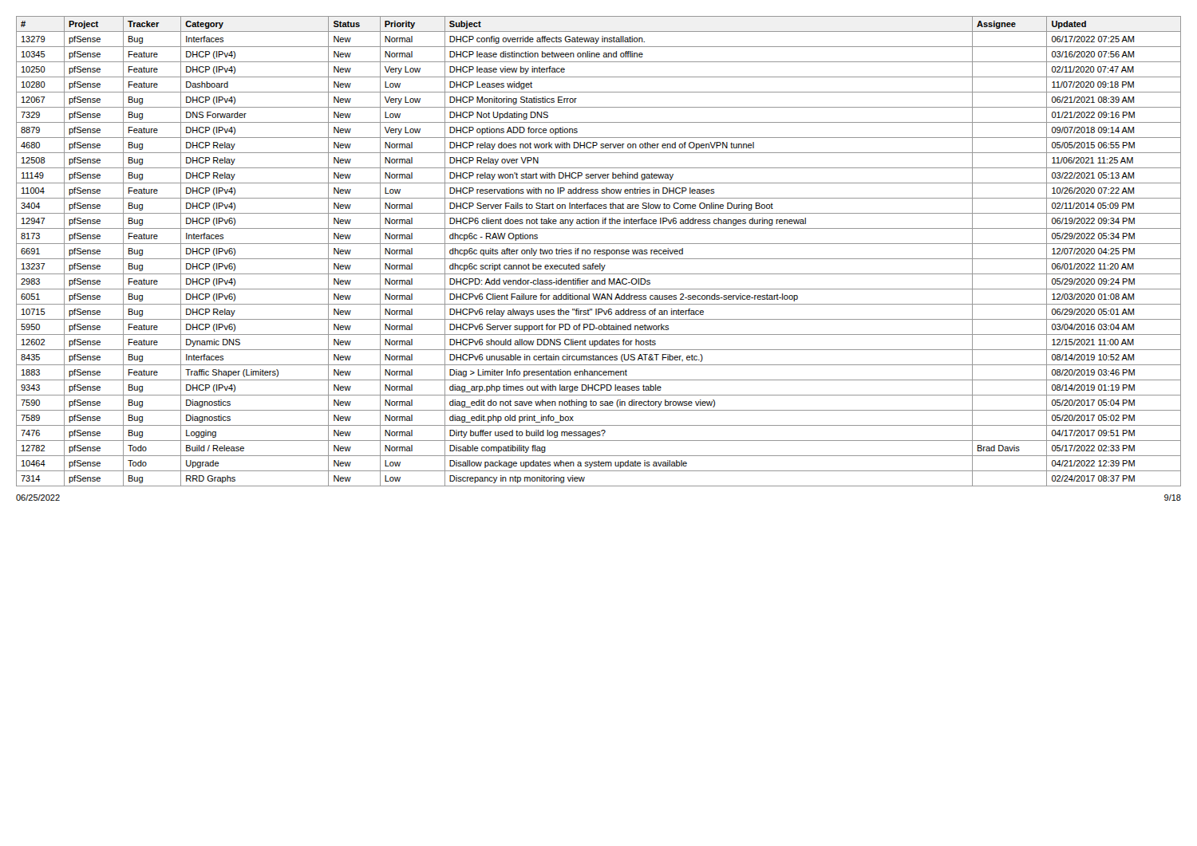| # | Project | Tracker | Category | Status | Priority | Subject | Assignee | Updated |
| --- | --- | --- | --- | --- | --- | --- | --- | --- |
| 13279 | pfSense | Bug | Interfaces | New | Normal | DHCP config override affects Gateway installation. | | 06/17/2022 07:25 AM |
| 10345 | pfSense | Feature | DHCP (IPv4) | New | Normal | DHCP lease distinction between online and offline | | 03/16/2020 07:56 AM |
| 10250 | pfSense | Feature | DHCP (IPv4) | New | Very Low | DHCP lease view by interface | | 02/11/2020 07:47 AM |
| 10280 | pfSense | Feature | Dashboard | New | Low | DHCP Leases widget | | 11/07/2020 09:18 PM |
| 12067 | pfSense | Bug | DHCP (IPv4) | New | Very Low | DHCP Monitoring Statistics Error | | 06/21/2021 08:39 AM |
| 7329 | pfSense | Bug | DNS Forwarder | New | Low | DHCP Not Updating DNS | | 01/21/2022 09:16 PM |
| 8879 | pfSense | Feature | DHCP (IPv4) | New | Very Low | DHCP options ADD force options | | 09/07/2018 09:14 AM |
| 4680 | pfSense | Bug | DHCP Relay | New | Normal | DHCP relay does not work with DHCP server on other end of OpenVPN tunnel | | 05/05/2015 06:55 PM |
| 12508 | pfSense | Bug | DHCP Relay | New | Normal | DHCP Relay over VPN | | 11/06/2021 11:25 AM |
| 11149 | pfSense | Bug | DHCP Relay | New | Normal | DHCP relay won't start with DHCP server behind gateway | | 03/22/2021 05:13 AM |
| 11004 | pfSense | Feature | DHCP (IPv4) | New | Low | DHCP reservations with no IP address show entries in DHCP leases | | 10/26/2020 07:22 AM |
| 3404 | pfSense | Bug | DHCP (IPv4) | New | Normal | DHCP Server Fails to Start on Interfaces that are Slow to Come Online During Boot | | 02/11/2014 05:09 PM |
| 12947 | pfSense | Bug | DHCP (IPv6) | New | Normal | DHCP6 client does not take any action if the interface IPv6 address changes during renewal | | 06/19/2022 09:34 PM |
| 8173 | pfSense | Feature | Interfaces | New | Normal | dhcp6c - RAW Options | | 05/29/2022 05:34 PM |
| 6691 | pfSense | Bug | DHCP (IPv6) | New | Normal | dhcp6c quits after only two tries if no response was received | | 12/07/2020 04:25 PM |
| 13237 | pfSense | Bug | DHCP (IPv6) | New | Normal | dhcp6c script cannot be executed safely | | 06/01/2022 11:20 AM |
| 2983 | pfSense | Feature | DHCP (IPv4) | New | Normal | DHCPD: Add vendor-class-identifier and MAC-OIDs | | 05/29/2020 09:24 PM |
| 6051 | pfSense | Bug | DHCP (IPv6) | New | Normal | DHCPv6 Client Failure for additional WAN Address causes 2-seconds-service-restart-loop | | 12/03/2020 01:08 AM |
| 10715 | pfSense | Bug | DHCP Relay | New | Normal | DHCPv6 relay always uses the "first" IPv6 address of an interface | | 06/29/2020 05:01 AM |
| 5950 | pfSense | Feature | DHCP (IPv6) | New | Normal | DHCPv6 Server support for PD of PD-obtained networks | | 03/04/2016 03:04 AM |
| 12602 | pfSense | Feature | Dynamic DNS | New | Normal | DHCPv6 should allow DDNS Client updates for hosts | | 12/15/2021 11:00 AM |
| 8435 | pfSense | Bug | Interfaces | New | Normal | DHCPv6 unusable in certain circumstances (US AT&T Fiber, etc.) | | 08/14/2019 10:52 AM |
| 1883 | pfSense | Feature | Traffic Shaper (Limiters) | New | Normal | Diag > Limiter Info presentation enhancement | | 08/20/2019 03:46 PM |
| 9343 | pfSense | Bug | DHCP (IPv4) | New | Normal | diag_arp.php times out with large DHCPD leases table | | 08/14/2019 01:19 PM |
| 7590 | pfSense | Bug | Diagnostics | New | Normal | diag_edit do not save when nothing to sae (in directory browse view) | | 05/20/2017 05:04 PM |
| 7589 | pfSense | Bug | Diagnostics | New | Normal | diag_edit.php old print_info_box | | 05/20/2017 05:02 PM |
| 7476 | pfSense | Bug | Logging | New | Normal | Dirty buffer used to build log messages? | | 04/17/2017 09:51 PM |
| 12782 | pfSense | Todo | Build / Release | New | Normal | Disable compatibility flag | Brad Davis | 05/17/2022 02:33 PM |
| 10464 | pfSense | Todo | Upgrade | New | Low | Disallow package updates when a system update is available | | 04/21/2022 12:39 PM |
| 7314 | pfSense | Bug | RRD Graphs | New | Low | Discrepancy in ntp monitoring view | | 02/24/2017 08:37 PM |
06/25/2022 9/18